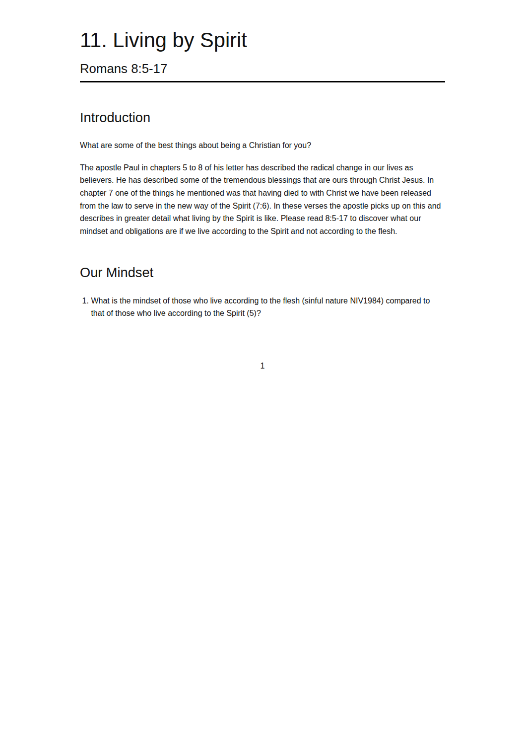11. Living by SpiritRomans 8:5-17
Introduction
What are some of the best things about being a Christian for you?
The apostle Paul in chapters 5 to 8 of his letter has described the radical change in our lives as believers. He has described some of the tremendous blessings that are ours through Christ Jesus. In chapter 7 one of the things he mentioned was that having died to with Christ we have been released from the law to serve in the new way of the Spirit (7:6). In these verses the apostle picks up on this and describes in greater detail what living by the Spirit is like. Please read 8:5-17 to discover what our mindset and obligations are if we live according to the Spirit and not according to the flesh.
Our Mindset
What is the mindset of those who live according to the flesh (sinful nature NIV1984) compared to that of those who live according to the Spirit (5)?
1